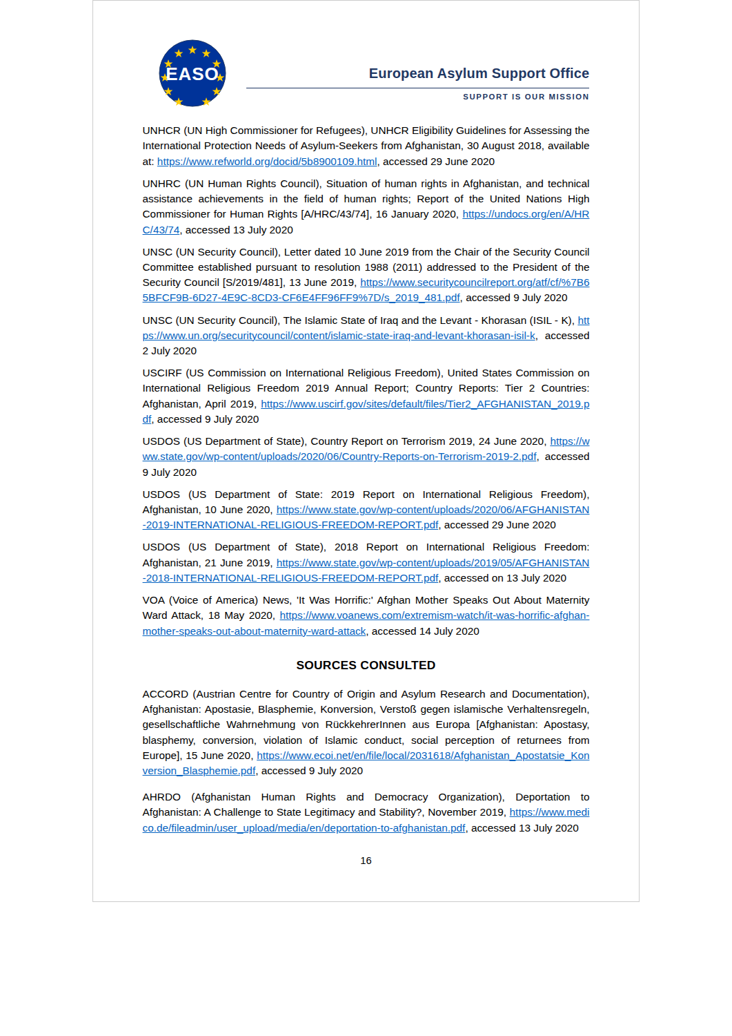EASO
European Asylum Support Office
SUPPORT IS OUR MISSION
UNHCR (UN High Commissioner for Refugees), UNHCR Eligibility Guidelines for Assessing the International Protection Needs of Asylum-Seekers from Afghanistan, 30 August 2018, available at: https://www.refworld.org/docid/5b8900109.html, accessed 29 June 2020
UNHRC (UN Human Rights Council), Situation of human rights in Afghanistan, and technical assistance achievements in the field of human rights; Report of the United Nations High Commissioner for Human Rights [A/HRC/43/74], 16 January 2020, https://undocs.org/en/A/HRC/43/74, accessed 13 July 2020
UNSC (UN Security Council), Letter dated 10 June 2019 from the Chair of the Security Council Committee established pursuant to resolution 1988 (2011) addressed to the President of the Security Council [S/2019/481], 13 June 2019, https://www.securitycouncilreport.org/atf/cf/%7B65BFCF9B-6D27-4E9C-8CD3-CF6E4FF96FF9%7D/s_2019_481.pdf, accessed 9 July 2020
UNSC (UN Security Council), The Islamic State of Iraq and the Levant - Khorasan (ISIL - K), https://www.un.org/securitycouncil/content/islamic-state-iraq-and-levant-khorasan-isil-k, accessed 2 July 2020
USCIRF (US Commission on International Religious Freedom), United States Commission on International Religious Freedom 2019 Annual Report; Country Reports: Tier 2 Countries: Afghanistan, April 2019, https://www.uscirf.gov/sites/default/files/Tier2_AFGHANISTAN_2019.pdf, accessed 9 July 2020
USDOS (US Department of State), Country Report on Terrorism 2019, 24 June 2020, https://www.state.gov/wp-content/uploads/2020/06/Country-Reports-on-Terrorism-2019-2.pdf, accessed 9 July 2020
USDOS (US Department of State: 2019 Report on International Religious Freedom), Afghanistan, 10 June 2020, https://www.state.gov/wp-content/uploads/2020/06/AFGHANISTAN-2019-INTERNATIONAL-RELIGIOUS-FREEDOM-REPORT.pdf, accessed 29 June 2020
USDOS (US Department of State), 2018 Report on International Religious Freedom: Afghanistan, 21 June 2019, https://www.state.gov/wp-content/uploads/2019/05/AFGHANISTAN-2018-INTERNATIONAL-RELIGIOUS-FREEDOM-REPORT.pdf, accessed on 13 July 2020
VOA (Voice of America) News, 'It Was Horrific:' Afghan Mother Speaks Out About Maternity Ward Attack, 18 May 2020, https://www.voanews.com/extremism-watch/it-was-horrific-afghan-mother-speaks-out-about-maternity-ward-attack, accessed 14 July 2020
SOURCES CONSULTED
ACCORD (Austrian Centre for Country of Origin and Asylum Research and Documentation), Afghanistan: Apostasie, Blasphemie, Konversion, Verstoß gegen islamische Verhaltensregeln, gesellschaftliche Wahrnehmung von RückkehrerInnen aus Europa [Afghanistan: Apostasy, blasphemy, conversion, violation of Islamic conduct, social perception of returnees from Europe], 15 June 2020, https://www.ecoi.net/en/file/local/2031618/Afghanistan_Apostatsie_Konversion_Blasphemie.pdf, accessed 9 July 2020
AHRDO (Afghanistan Human Rights and Democracy Organization), Deportation to Afghanistan: A Challenge to State Legitimacy and Stability?, November 2019, https://www.medico.de/fileadmin/user_upload/media/en/deportation-to-afghanistan.pdf, accessed 13 July 2020
16